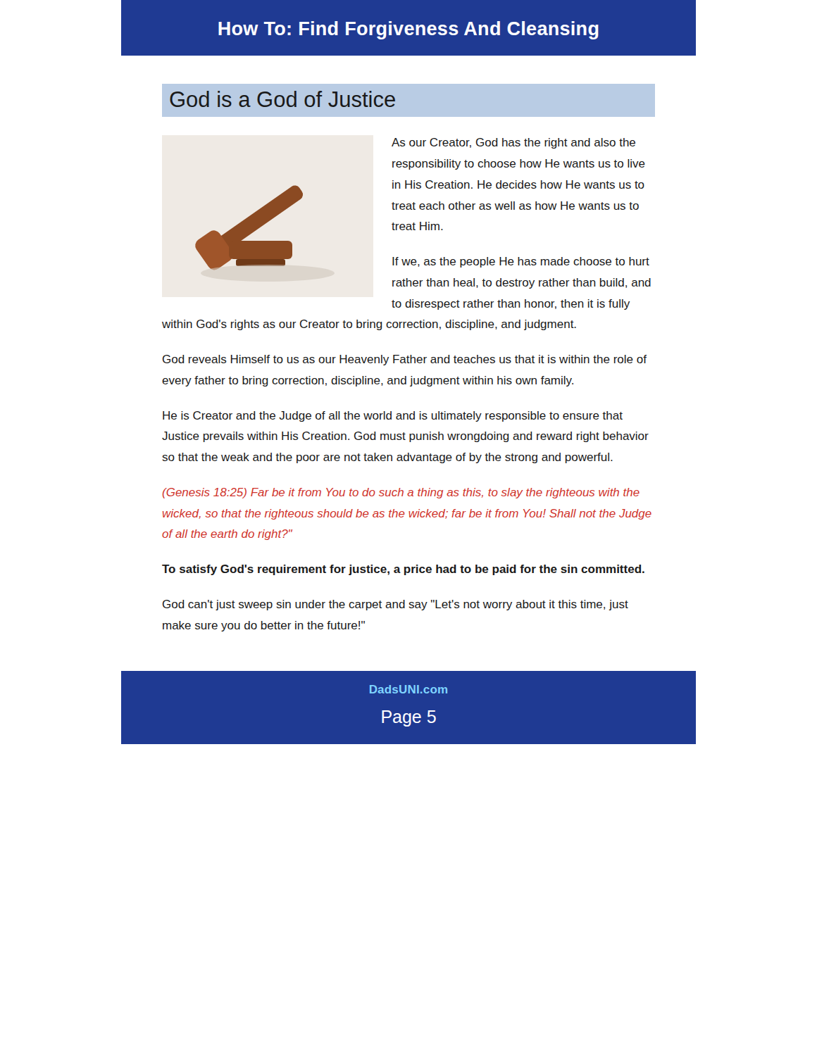How To: Find Forgiveness And Cleansing
God is a God of Justice
As our Creator, God has the right and also the responsibility to choose how He wants us to live in His Creation. He decides how He wants us to treat each other as well as how He wants us to treat Him.
If we, as the people He has made choose to hurt rather than heal, to destroy rather than build, and to disrespect rather than honor, then it is fully within God's rights as our Creator to bring correction, discipline, and judgment.
God reveals Himself to us as our Heavenly Father and teaches us that it is within the role of every father to bring correction, discipline, and judgment within his own family.
He is Creator and the Judge of all the world and is ultimately responsible to ensure that Justice prevails within His Creation. God must punish wrongdoing and reward right behavior so that the weak and the poor are not taken advantage of by the strong and powerful.
(Genesis 18:25) Far be it from You to do such a thing as this, to slay the righteous with the wicked, so that the righteous should be as the wicked; far be it from You! Shall not the Judge of all the earth do right?"
To satisfy God's requirement for justice, a price had to be paid for the sin committed.
God can't just sweep sin under the carpet and say "Let's not worry about it this time, just make sure you do better in the future!"
DadsUNI.com
Page 5